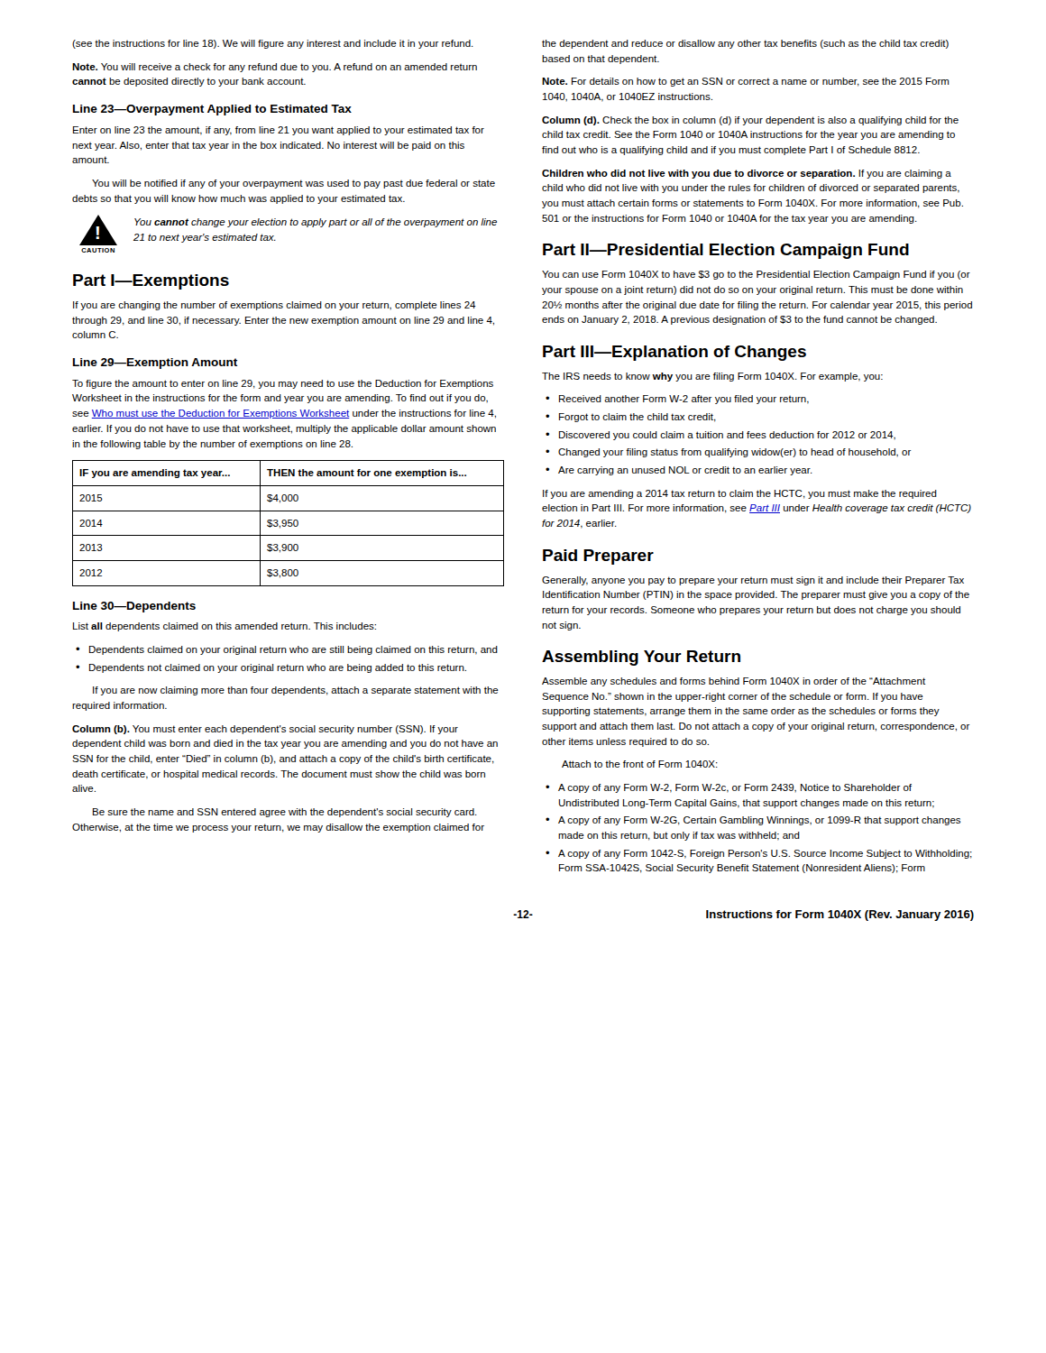(see the instructions for line 18). We will figure any interest and include it in your refund.
Note. You will receive a check for any refund due to you. A refund on an amended return cannot be deposited directly to your bank account.
Line 23—Overpayment Applied to Estimated Tax
Enter on line 23 the amount, if any, from line 21 you want applied to your estimated tax for next year. Also, enter that tax year in the box indicated. No interest will be paid on this amount.
You will be notified if any of your overpayment was used to pay past due federal or state debts so that you will know how much was applied to your estimated tax.
CAUTION
You cannot change your election to apply part or all of the overpayment on line 21 to next year's estimated tax.
Part I—Exemptions
If you are changing the number of exemptions claimed on your return, complete lines 24 through 29, and line 30, if necessary. Enter the new exemption amount on line 29 and line 4, column C.
Line 29—Exemption Amount
To figure the amount to enter on line 29, you may need to use the Deduction for Exemptions Worksheet in the instructions for the form and year you are amending. To find out if you do, see Who must use the Deduction for Exemptions Worksheet under the instructions for line 4, earlier. If you do not have to use that worksheet, multiply the applicable dollar amount shown in the following table by the number of exemptions on line 28.
| IF you are amending tax year... | THEN the amount for one exemption is... |
| --- | --- |
| 2015 | $4,000 |
| 2014 | $3,950 |
| 2013 | $3,900 |
| 2012 | $3,800 |
Line 30—Dependents
List all dependents claimed on this amended return. This includes:
Dependents claimed on your original return who are still being claimed on this return, and
Dependents not claimed on your original return who are being added to this return.
If you are now claiming more than four dependents, attach a separate statement with the required information.
Column (b). You must enter each dependent's social security number (SSN). If your dependent child was born and died in the tax year you are amending and you do not have an SSN for the child, enter “Died” in column (b), and attach a copy of the child's birth certificate, death certificate, or hospital medical records. The document must show the child was born alive.
Be sure the name and SSN entered agree with the dependent's social security card. Otherwise, at the time we process your return, we may disallow the exemption claimed for
the dependent and reduce or disallow any other tax benefits (such as the child tax credit) based on that dependent.
Note. For details on how to get an SSN or correct a name or number, see the 2015 Form 1040, 1040A, or 1040EZ instructions.
Column (d). Check the box in column (d) if your dependent is also a qualifying child for the child tax credit. See the Form 1040 or 1040A instructions for the year you are amending to find out who is a qualifying child and if you must complete Part I of Schedule 8812.
Children who did not live with you due to divorce or separation. If you are claiming a child who did not live with you under the rules for children of divorced or separated parents, you must attach certain forms or statements to Form 1040X. For more information, see Pub. 501 or the instructions for Form 1040 or 1040A for the tax year you are amending.
Part II—Presidential Election Campaign Fund
You can use Form 1040X to have $3 go to the Presidential Election Campaign Fund if you (or your spouse on a joint return) did not do so on your original return. This must be done within 20½ months after the original due date for filing the return. For calendar year 2015, this period ends on January 2, 2018. A previous designation of $3 to the fund cannot be changed.
Part III—Explanation of Changes
The IRS needs to know why you are filing Form 1040X. For example, you:
Received another Form W-2 after you filed your return,
Forgot to claim the child tax credit,
Discovered you could claim a tuition and fees deduction for 2012 or 2014,
Changed your filing status from qualifying widow(er) to head of household, or
Are carrying an unused NOL or credit to an earlier year.
If you are amending a 2014 tax return to claim the HCTC, you must make the required election in Part III. For more information, see Part III under Health coverage tax credit (HCTC) for 2014, earlier.
Paid Preparer
Generally, anyone you pay to prepare your return must sign it and include their Preparer Tax Identification Number (PTIN) in the space provided. The preparer must give you a copy of the return for your records. Someone who prepares your return but does not charge you should not sign.
Assembling Your Return
Assemble any schedules and forms behind Form 1040X in order of the “Attachment Sequence No.” shown in the upper-right corner of the schedule or form. If you have supporting statements, arrange them in the same order as the schedules or forms they support and attach them last. Do not attach a copy of your original return, correspondence, or other items unless required to do so.
Attach to the front of Form 1040X:
A copy of any Form W-2, Form W-2c, or Form 2439, Notice to Shareholder of Undistributed Long-Term Capital Gains, that support changes made on this return;
A copy of any Form W-2G, Certain Gambling Winnings, or 1099-R that support changes made on this return, but only if tax was withheld; and
A copy of any Form 1042-S, Foreign Person's U.S. Source Income Subject to Withholding; Form SSA-1042S, Social Security Benefit Statement (Nonresident Aliens); Form
-12- Instructions for Form 1040X (Rev. January 2016)